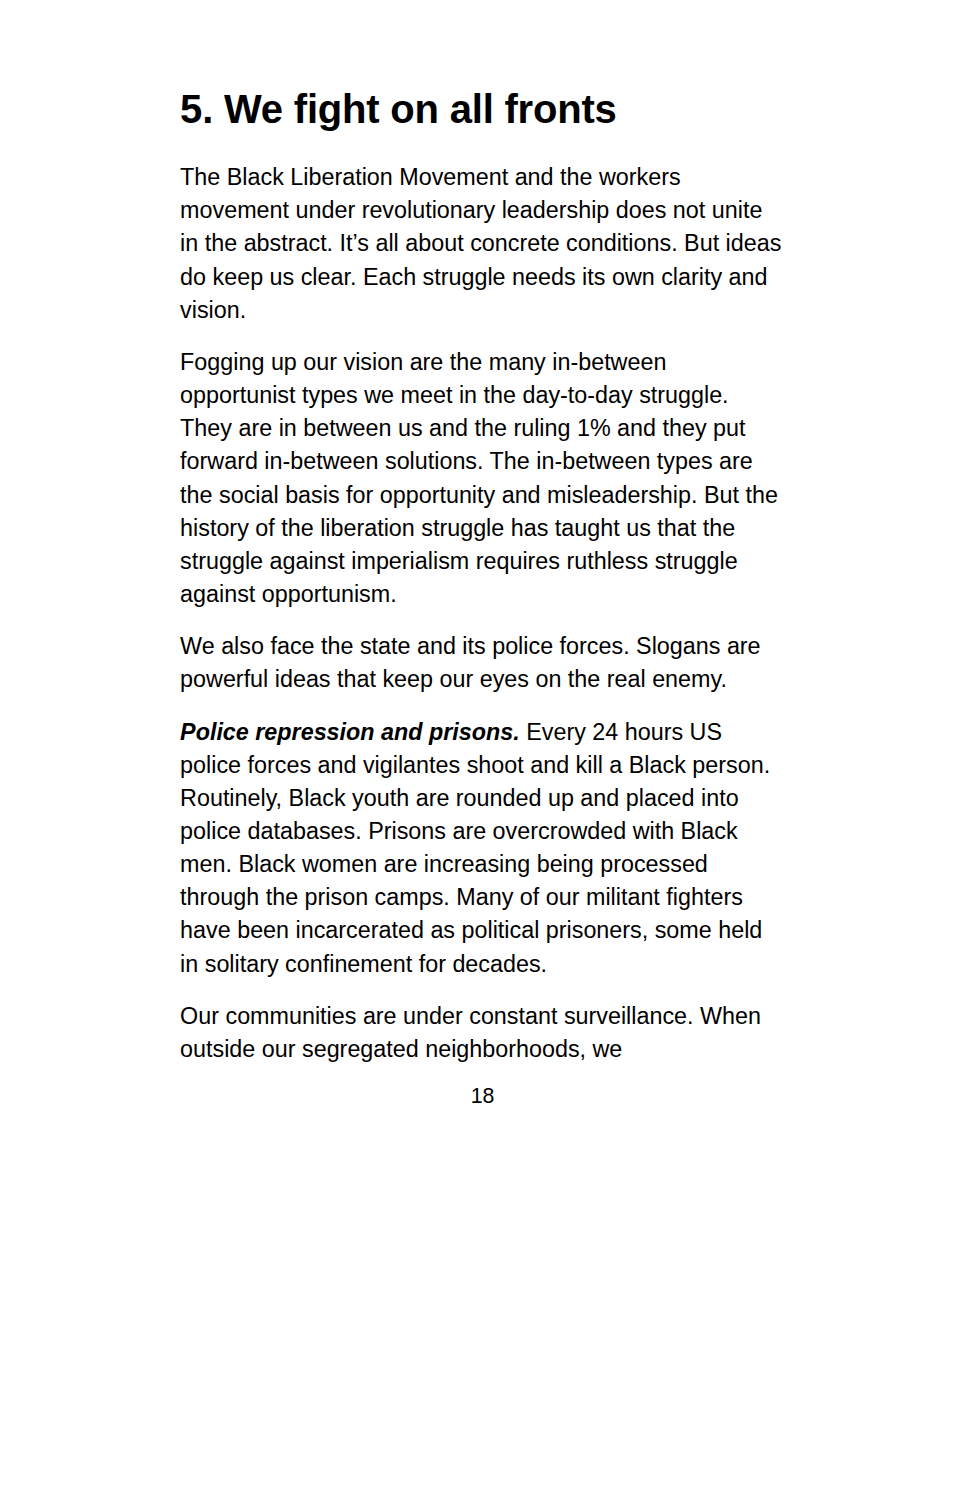5. We fight on all fronts
The Black Liberation Movement and the workers movement under revolutionary leadership does not unite in the abstract. It’s all about concrete conditions. But ideas do keep us clear. Each struggle needs its own clarity and vision.
Fogging up our vision are the many in-between opportunist types we meet in the day-to-day struggle. They are in between us and the ruling 1% and they put forward in-between solutions. The in-between types are the social basis for opportunity and misleadership. But the history of the liberation struggle has taught us that the struggle against imperialism requires ruthless struggle against opportunism.
We also face the state and its police forces. Slogans are powerful ideas that keep our eyes on the real enemy.
Police repression and prisons. Every 24 hours US police forces and vigilantes shoot and kill a Black person. Routinely, Black youth are rounded up and placed into police databases. Prisons are overcrowded with Black men. Black women are increasing being processed through the prison camps. Many of our militant fighters have been incarcerated as political prisoners, some held in solitary confinement for decades.
Our communities are under constant surveillance. When outside our segregated neighborhoods, we
18